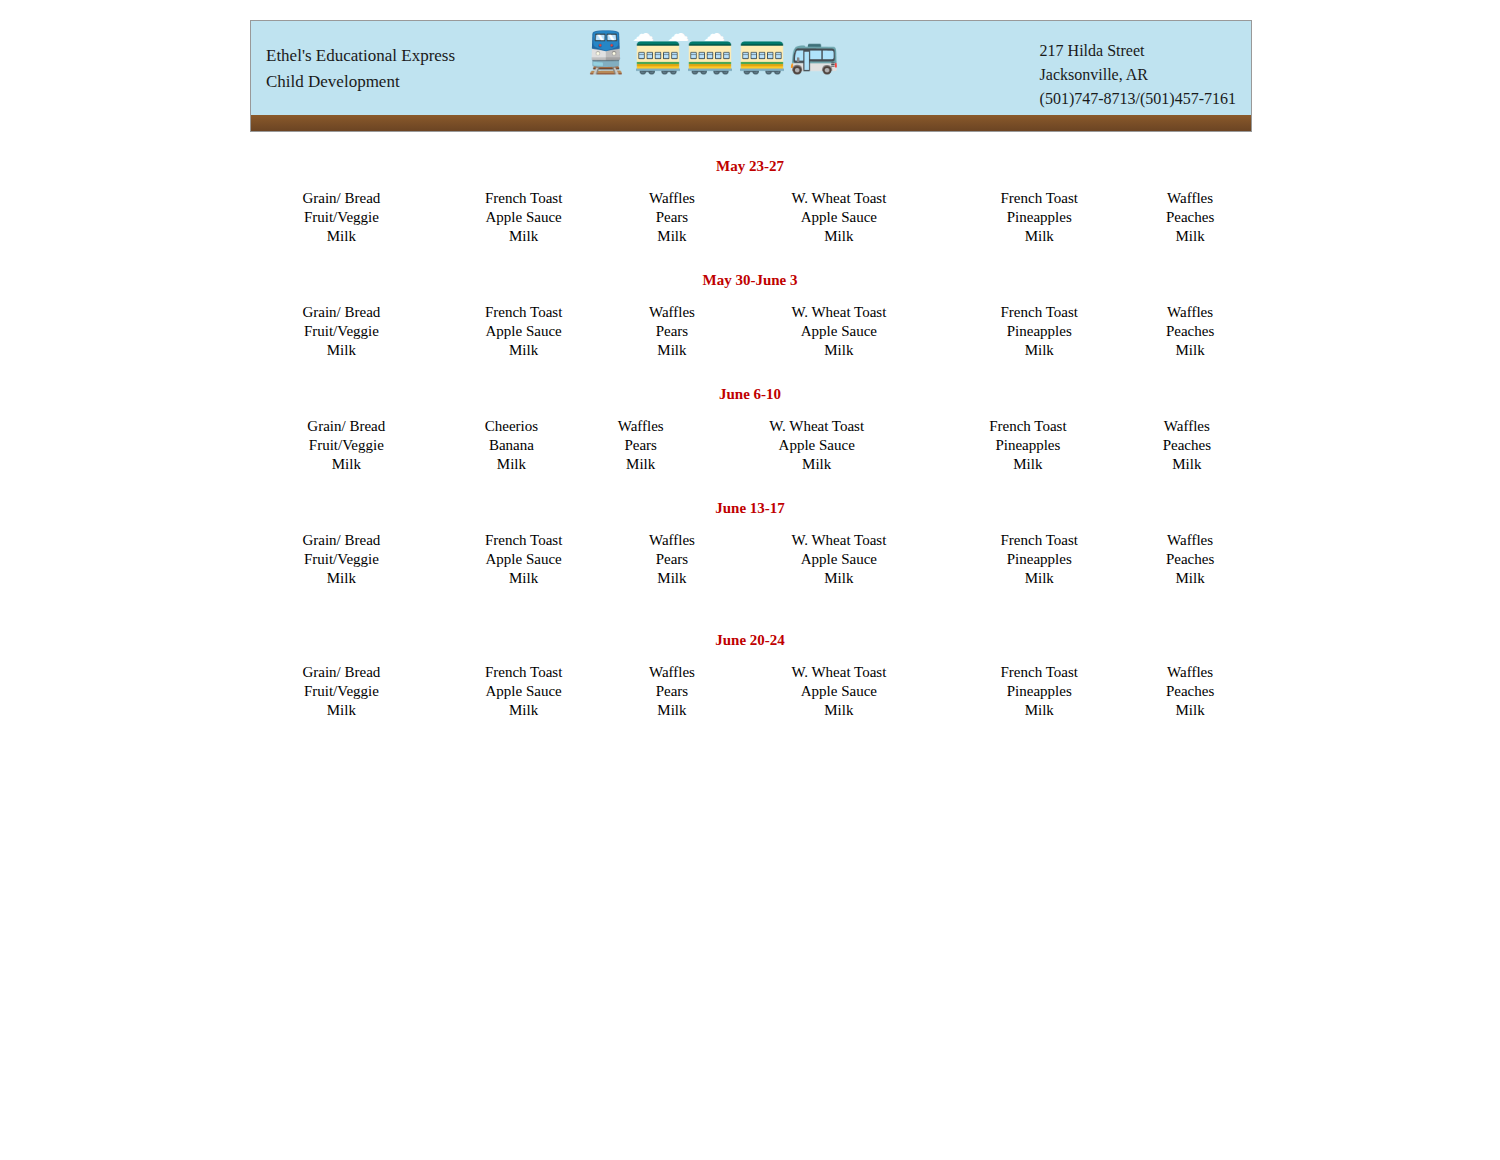Ethel's Educational Express
Child Development
☁ ☁ ☁ ☁
🚆🚃🚃🚃🚌
217 Hilda Street
Jacksonville, AR
(501)747-8713/(501)457-7161
May 23-27
| Grain/ Bread | French Toast | Waffles | W. Wheat Toast | French Toast | Waffles |
| Fruit/Veggie | Apple Sauce | Pears | Apple Sauce | Pineapples | Peaches |
| Milk | Milk | Milk | Milk | Milk | Milk |
May 30-June 3
| Grain/ Bread | French Toast | Waffles | W. Wheat Toast | French Toast | Waffles |
| Fruit/Veggie | Apple Sauce | Pears | Apple Sauce | Pineapples | Peaches |
| Milk | Milk | Milk | Milk | Milk | Milk |
June 6-10
| Grain/ Bread | Cheerios | Waffles | W. Wheat Toast | French Toast | Waffles |
| Fruit/Veggie | Banana | Pears | Apple Sauce | Pineapples | Peaches |
| Milk | Milk | Milk | Milk | Milk | Milk |
June 13-17
| Grain/ Bread | French Toast | Waffles | W. Wheat Toast | French Toast | Waffles |
| Fruit/Veggie | Apple Sauce | Pears | Apple Sauce | Pineapples | Peaches |
| Milk | Milk | Milk | Milk | Milk | Milk |
June 20-24
| Grain/ Bread | French Toast | Waffles | W. Wheat Toast | French Toast | Waffles |
| Fruit/Veggie | Apple Sauce | Pears | Apple Sauce | Pineapples | Peaches |
| Milk | Milk | Milk | Milk | Milk | Milk |